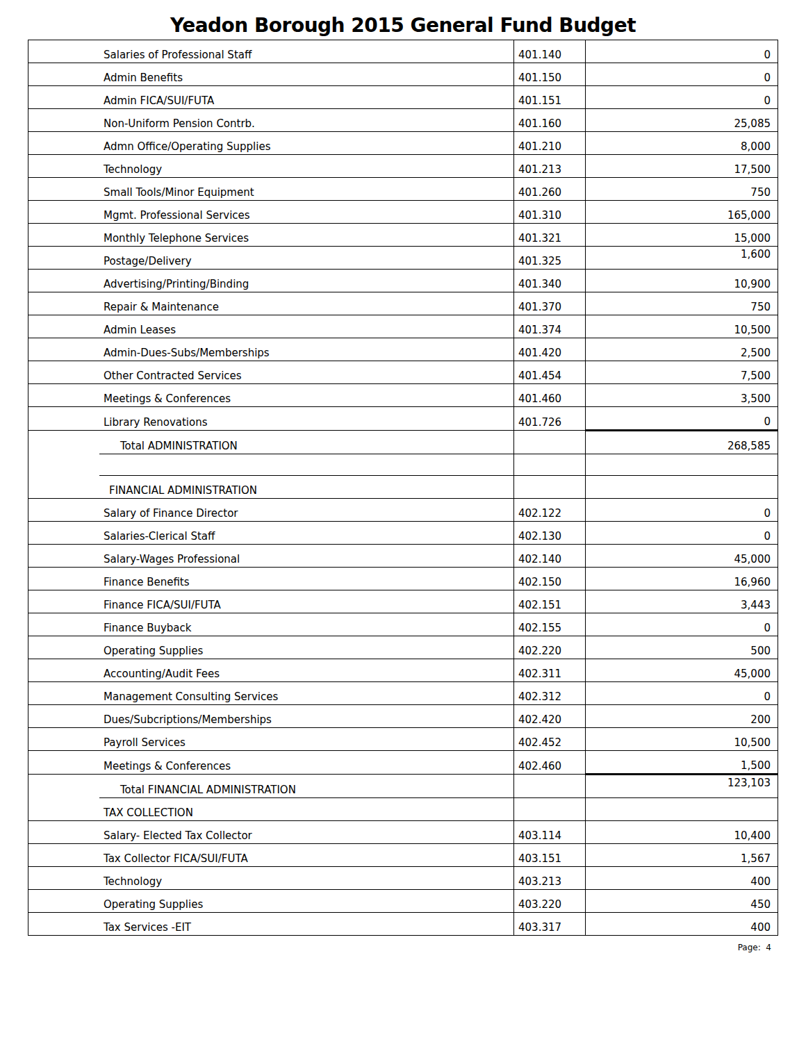Yeadon Borough 2015 General Fund Budget
| | Salaries of Professional Staff | 401.140 | 0 |
| | Admin Benefits | 401.150 | 0 |
| | Admin FICA/SUI/FUTA | 401.151 | 0 |
| | Non-Uniform Pension Contrb. | 401.160 | 25,085 |
| | Admn Office/Operating Supplies | 401.210 | 8,000 |
| | Technology | 401.213 | 17,500 |
| | Small Tools/Minor Equipment | 401.260 | 750 |
| | Mgmt. Professional Services | 401.310 | 165,000 |
| | Monthly Telephone Services | 401.321 | 15,000 |
| | Postage/Delivery | 401.325 | 1,600 |
| | Advertising/Printing/Binding | 401.340 | 10,900 |
| | Repair & Maintenance | 401.370 | 750 |
| | Admin Leases | 401.374 | 10,500 |
| | Admin-Dues-Subs/Memberships | 401.420 | 2,500 |
| | Other Contracted Services | 401.454 | 7,500 |
| | Meetings & Conferences | 401.460 | 3,500 |
| | Library Renovations | 401.726 | 0 |
| | Total ADMINISTRATION | | 268,585 |
| | FINANCIAL ADMINISTRATION | | |
| | Salary of Finance Director | 402.122 | 0 |
| | Salaries-Clerical Staff | 402.130 | 0 |
| | Salary-Wages Professional | 402.140 | 45,000 |
| | Finance Benefits | 402.150 | 16,960 |
| | Finance FICA/SUI/FUTA | 402.151 | 3,443 |
| | Finance Buyback | 402.155 | 0 |
| | Operating Supplies | 402.220 | 500 |
| | Accounting/Audit Fees | 402.311 | 45,000 |
| | Management Consulting Services | 402.312 | 0 |
| | Dues/Subcriptions/Memberships | 402.420 | 200 |
| | Payroll Services | 402.452 | 10,500 |
| | Meetings & Conferences | 402.460 | 1,500 |
| | Total FINANCIAL ADMINISTRATION | | 123,103 |
| | TAX COLLECTION | | |
| | Salary- Elected Tax Collector | 403.114 | 10,400 |
| | Tax Collector FICA/SUI/FUTA | 403.151 | 1,567 |
| | Technology | 403.213 | 400 |
| | Operating Supplies | 403.220 | 450 |
| | Tax Services -EIT | 403.317 | 400 |
Page: 4